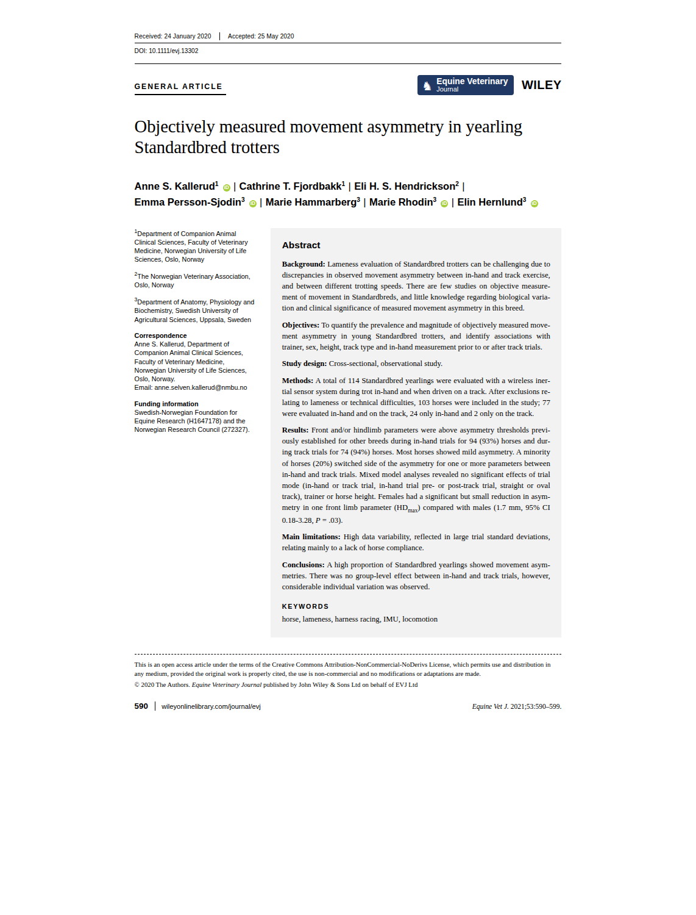Received: 24 January 2020 Accepted: 25 May 2020
DOI: 10.1111/evj.13302
General Article
♞ Equine Veterinary Journal
WILEY
Objectively measured movement asymmetry in yearling
Standardbred trotters
Anne S. Kallerud1 iD|Cathrine T. Fjordbakk1|Eli H. S. Hendrickson2|
Emma Persson-Sjodin3 iD|Marie Hammarberg3|Marie Rhodin3 iD|Elin Hernlund3 iD
1Department of Companion Animal Clinical Sciences, Faculty of Veterinary Medicine, Norwegian University of Life Sciences, Oslo, Norway
2The Norwegian Veterinary Association, Oslo, Norway
3Department of Anatomy, Physiology and Biochemistry, Swedish University of Agricultural Sciences, Uppsala, Sweden
Correspondence
Anne S. Kallerud, Department of Companion Animal Clinical Sciences, Faculty of Veterinary Medicine, Norwegian University of Life Sciences, Oslo, Norway.
Email: anne.selven.kallerud@nmbu.no
Funding information
Swedish-Norwegian Foundation for Equine Research (H1647178) and the Norwegian Research Council (272327).
Abstract
Background: Lameness evaluation of Standardbred trotters can be challenging due to discrepancies in observed movement asymmetry between in-hand and track exercise, and between different trotting speeds. There are few studies on objective measurement of movement in Standardbreds, and little knowledge regarding biological variation and clinical significance of measured movement asymmetry in this breed.
Objectives: To quantify the prevalence and magnitude of objectively measured movement asymmetry in young Standardbred trotters, and identify associations with trainer, sex, height, track type and in-hand measurement prior to or after track trials.
Study design: Cross-sectional, observational study.
Methods: A total of 114 Standardbred yearlings were evaluated with a wireless inertial sensor system during trot in-hand and when driven on a track. After exclusions relating to lameness or technical difficulties, 103 horses were included in the study; 77 were evaluated in-hand and on the track, 24 only in-hand and 2 only on the track.
Results: Front and/or hindlimb parameters were above asymmetry thresholds previously established for other breeds during in-hand trials for 94 (93%) horses and during track trials for 74 (94%) horses. Most horses showed mild asymmetry. A minority of horses (20%) switched side of the asymmetry for one or more parameters between in-hand and track trials. Mixed model analyses revealed no significant effects of trial mode (in-hand or track trial, in-hand trial pre- or post-track trial, straight or oval track), trainer or horse height. Females had a significant but small reduction in asymmetry in one front limb parameter (HDmax) compared with males (1.7 mm, 95% CI 0.18-3.28, P = .03).
Main limitations: High data variability, reflected in large trial standard deviations, relating mainly to a lack of horse compliance.
Conclusions: A high proportion of Standardbred yearlings showed movement asymmetries. There was no group-level effect between in-hand and track trials, however, considerable individual variation was observed.
Keywords
horse, lameness, harness racing, IMU, locomotion
This is an open access article under the terms of the Creative Commons Attribution-NonCommercial-NoDerivs License, which permits use and distribution in any medium, provided the original work is properly cited, the use is non-commercial and no modifications or adaptations are made.
© 2020 The Authors. Equine Veterinary Journal published by John Wiley & Sons Ltd on behalf of EVJ Ltd
590 wileyonlinelibrary.com/journal/evj
Equine Vet J. 2021;53:590–599.